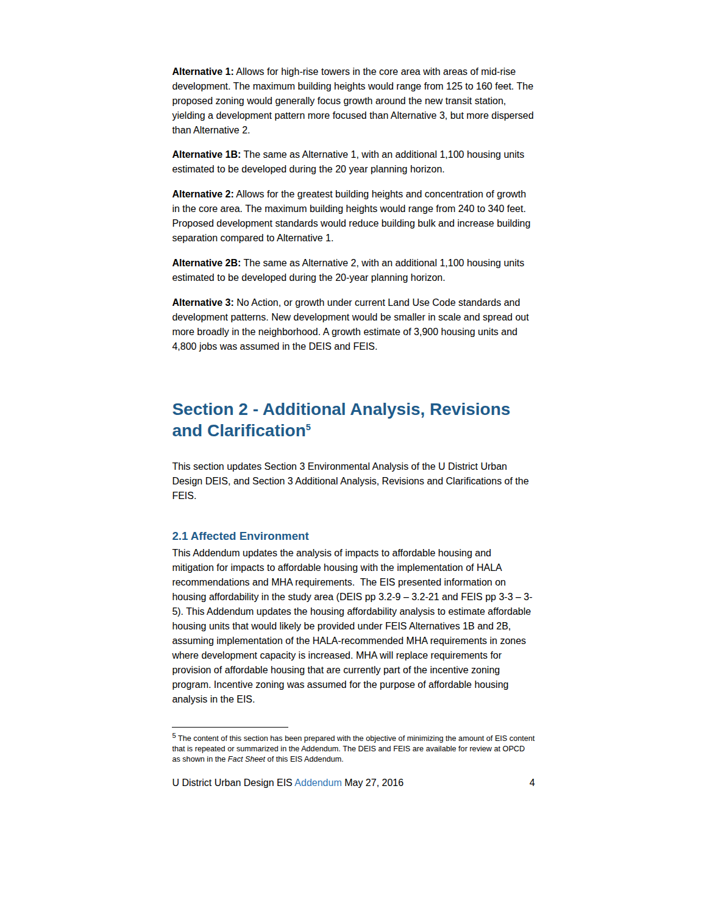Alternative 1: Allows for high-rise towers in the core area with areas of mid-rise development. The maximum building heights would range from 125 to 160 feet. The proposed zoning would generally focus growth around the new transit station, yielding a development pattern more focused than Alternative 3, but more dispersed than Alternative 2.
Alternative 1B: The same as Alternative 1, with an additional 1,100 housing units estimated to be developed during the 20 year planning horizon.
Alternative 2: Allows for the greatest building heights and concentration of growth in the core area. The maximum building heights would range from 240 to 340 feet. Proposed development standards would reduce building bulk and increase building separation compared to Alternative 1.
Alternative 2B: The same as Alternative 2, with an additional 1,100 housing units estimated to be developed during the 20-year planning horizon.
Alternative 3: No Action, or growth under current Land Use Code standards and development patterns. New development would be smaller in scale and spread out more broadly in the neighborhood. A growth estimate of 3,900 housing units and 4,800 jobs was assumed in the DEIS and FEIS.
Section 2 - Additional Analysis, Revisions and Clarification5
This section updates Section 3 Environmental Analysis of the U District Urban Design DEIS, and Section 3 Additional Analysis, Revisions and Clarifications of the FEIS.
2.1 Affected Environment
This Addendum updates the analysis of impacts to affordable housing and mitigation for impacts to affordable housing with the implementation of HALA recommendations and MHA requirements. The EIS presented information on housing affordability in the study area (DEIS pp 3.2-9 – 3.2-21 and FEIS pp 3-3 – 3-5). This Addendum updates the housing affordability analysis to estimate affordable housing units that would likely be provided under FEIS Alternatives 1B and 2B, assuming implementation of the HALA-recommended MHA requirements in zones where development capacity is increased. MHA will replace requirements for provision of affordable housing that are currently part of the incentive zoning program. Incentive zoning was assumed for the purpose of affordable housing analysis in the EIS.
5 The content of this section has been prepared with the objective of minimizing the amount of EIS content that is repeated or summarized in the Addendum. The DEIS and FEIS are available for review at OPCD as shown in the Fact Sheet of this EIS Addendum.
U District Urban Design EIS Addendum May 27, 2016 4